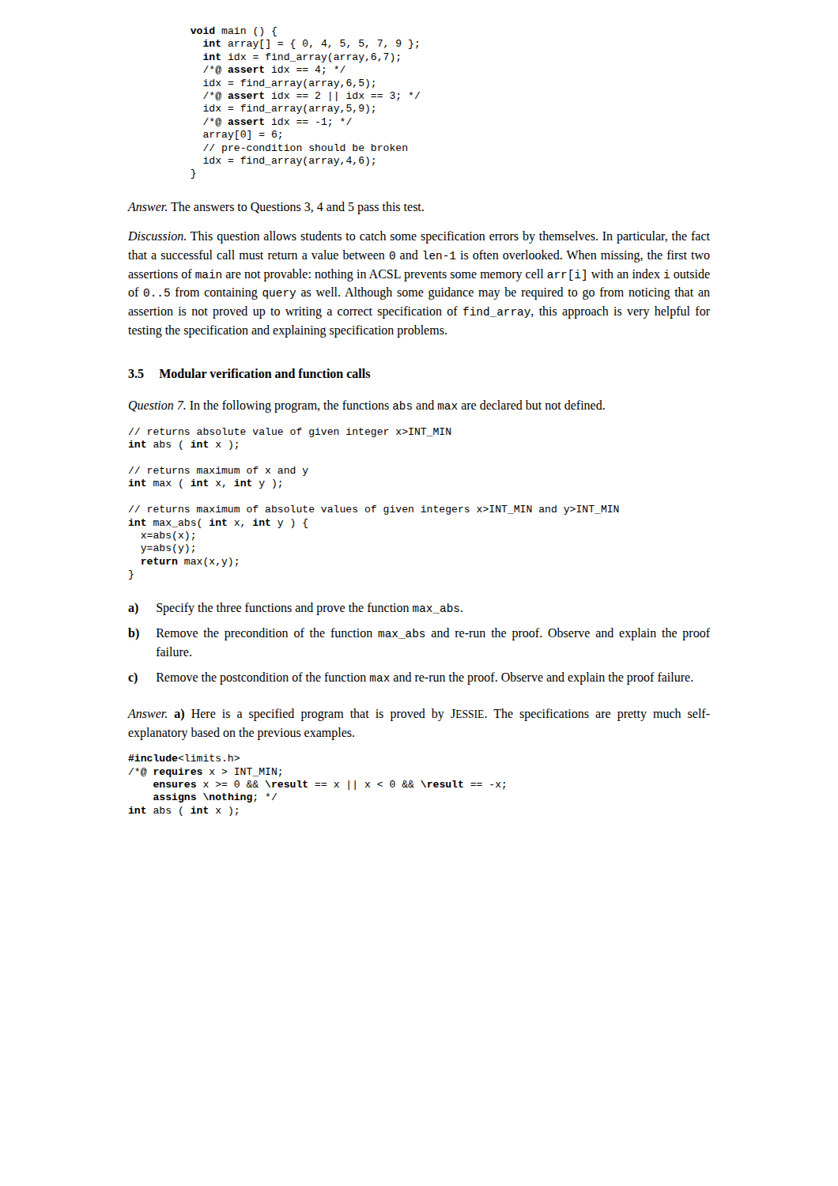void main () {
  int array[] = { 0, 4, 5, 5, 7, 9 };
  int idx = find_array(array,6,7);
  /*@ assert idx == 4; */
  idx = find_array(array,6,5);
  /*@ assert idx == 2 || idx == 3; */
  idx = find_array(array,5,9);
  /*@ assert idx == -1; */
  array[0] = 6;
  // pre-condition should be broken
  idx = find_array(array,4,6);
}
Answer. The answers to Questions 3, 4 and 5 pass this test.
Discussion. This question allows students to catch some specification errors by themselves. In particular, the fact that a successful call must return a value between 0 and len-1 is often overlooked. When missing, the first two assertions of main are not provable: nothing in ACSL prevents some memory cell arr[i] with an index i outside of 0..5 from containing query as well. Although some guidance may be required to go from noticing that an assertion is not proved up to writing a correct specification of find_array, this approach is very helpful for testing the specification and explaining specification problems.
3.5 Modular verification and function calls
Question 7. In the following program, the functions abs and max are declared but not defined.
// returns absolute value of given integer x>INT_MIN
int abs ( int x );

// returns maximum of x and y
int max ( int x, int y );

// returns maximum of absolute values of given integers x>INT_MIN and y>INT_MIN
int max_abs( int x, int y ) {
  x=abs(x);
  y=abs(y);
  return max(x,y);
}
a) Specify the three functions and prove the function max_abs.
b) Remove the precondition of the function max_abs and re-run the proof. Observe and explain the proof failure.
c) Remove the postcondition of the function max and re-run the proof. Observe and explain the proof failure.
Answer. a) Here is a specified program that is proved by JESSIE. The specifications are pretty much self-explanatory based on the previous examples.
#include<limits.h>
/*@ requires x > INT_MIN;
    ensures x >= 0 && \result == x || x < 0 && \result == -x;
    assigns \nothing; */
int abs ( int x );